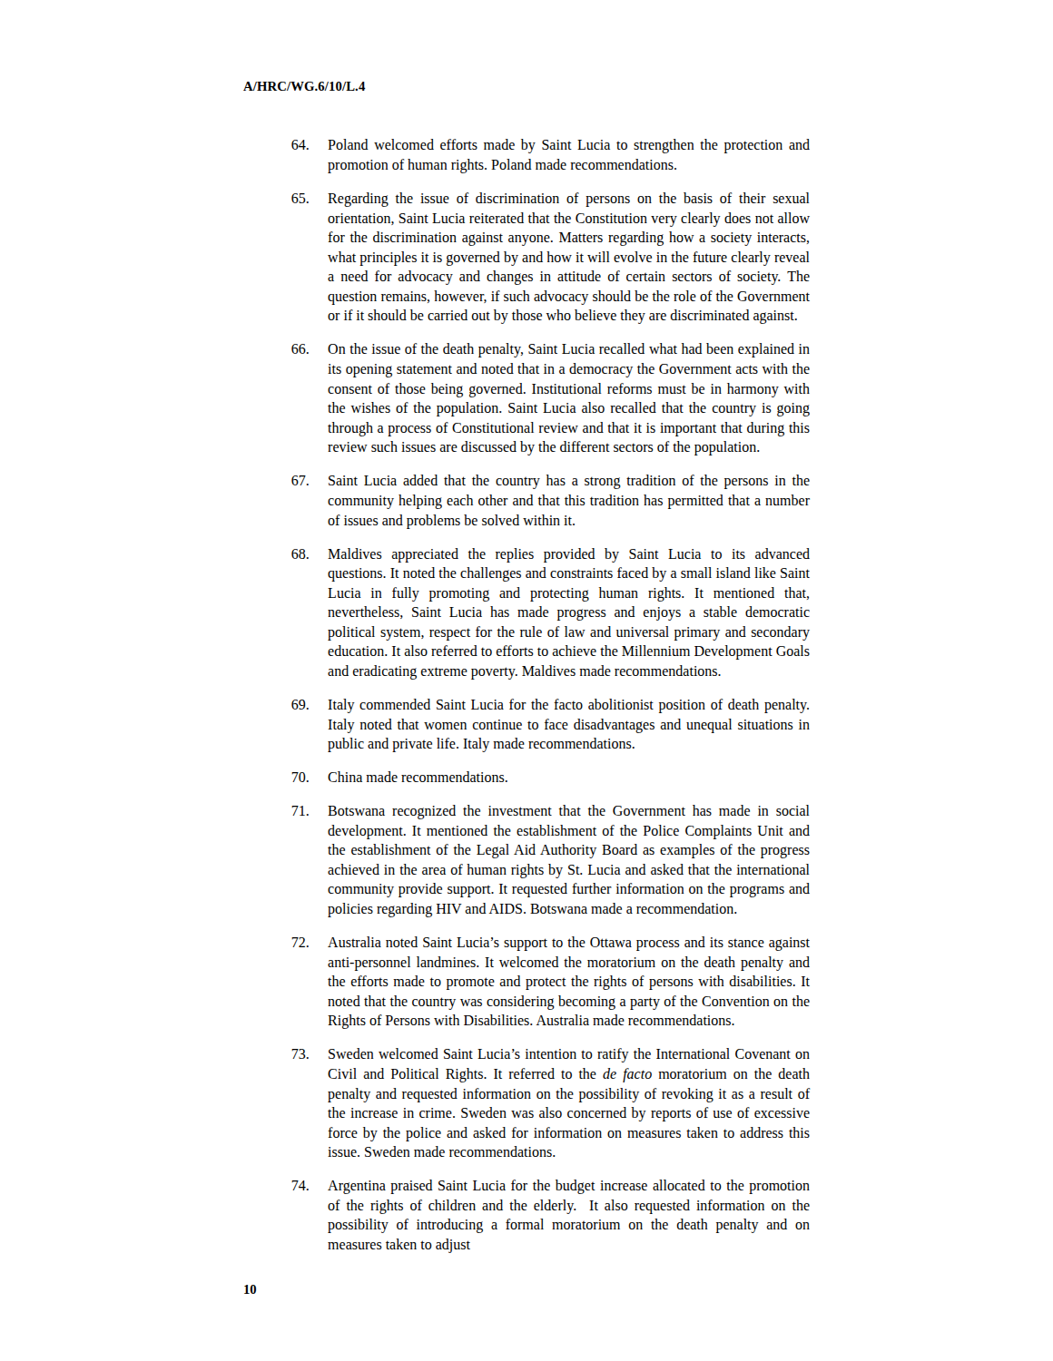A/HRC/WG.6/10/L.4
64. Poland welcomed efforts made by Saint Lucia to strengthen the protection and promotion of human rights. Poland made recommendations.
65. Regarding the issue of discrimination of persons on the basis of their sexual orientation, Saint Lucia reiterated that the Constitution very clearly does not allow for the discrimination against anyone. Matters regarding how a society interacts, what principles it is governed by and how it will evolve in the future clearly reveal a need for advocacy and changes in attitude of certain sectors of society. The question remains, however, if such advocacy should be the role of the Government or if it should be carried out by those who believe they are discriminated against.
66. On the issue of the death penalty, Saint Lucia recalled what had been explained in its opening statement and noted that in a democracy the Government acts with the consent of those being governed. Institutional reforms must be in harmony with the wishes of the population. Saint Lucia also recalled that the country is going through a process of Constitutional review and that it is important that during this review such issues are discussed by the different sectors of the population.
67. Saint Lucia added that the country has a strong tradition of the persons in the community helping each other and that this tradition has permitted that a number of issues and problems be solved within it.
68. Maldives appreciated the replies provided by Saint Lucia to its advanced questions. It noted the challenges and constraints faced by a small island like Saint Lucia in fully promoting and protecting human rights. It mentioned that, nevertheless, Saint Lucia has made progress and enjoys a stable democratic political system, respect for the rule of law and universal primary and secondary education. It also referred to efforts to achieve the Millennium Development Goals and eradicating extreme poverty. Maldives made recommendations.
69. Italy commended Saint Lucia for the facto abolitionist position of death penalty. Italy noted that women continue to face disadvantages and unequal situations in public and private life. Italy made recommendations.
70. China made recommendations.
71. Botswana recognized the investment that the Government has made in social development. It mentioned the establishment of the Police Complaints Unit and the establishment of the Legal Aid Authority Board as examples of the progress achieved in the area of human rights by St. Lucia and asked that the international community provide support. It requested further information on the programs and policies regarding HIV and AIDS. Botswana made a recommendation.
72. Australia noted Saint Lucia’s support to the Ottawa process and its stance against anti-personnel landmines. It welcomed the moratorium on the death penalty and the efforts made to promote and protect the rights of persons with disabilities. It noted that the country was considering becoming a party of the Convention on the Rights of Persons with Disabilities. Australia made recommendations.
73. Sweden welcomed Saint Lucia’s intention to ratify the International Covenant on Civil and Political Rights. It referred to the de facto moratorium on the death penalty and requested information on the possibility of revoking it as a result of the increase in crime. Sweden was also concerned by reports of use of excessive force by the police and asked for information on measures taken to address this issue. Sweden made recommendations.
74. Argentina praised Saint Lucia for the budget increase allocated to the promotion of the rights of children and the elderly. It also requested information on the possibility of introducing a formal moratorium on the death penalty and on measures taken to adjust
10